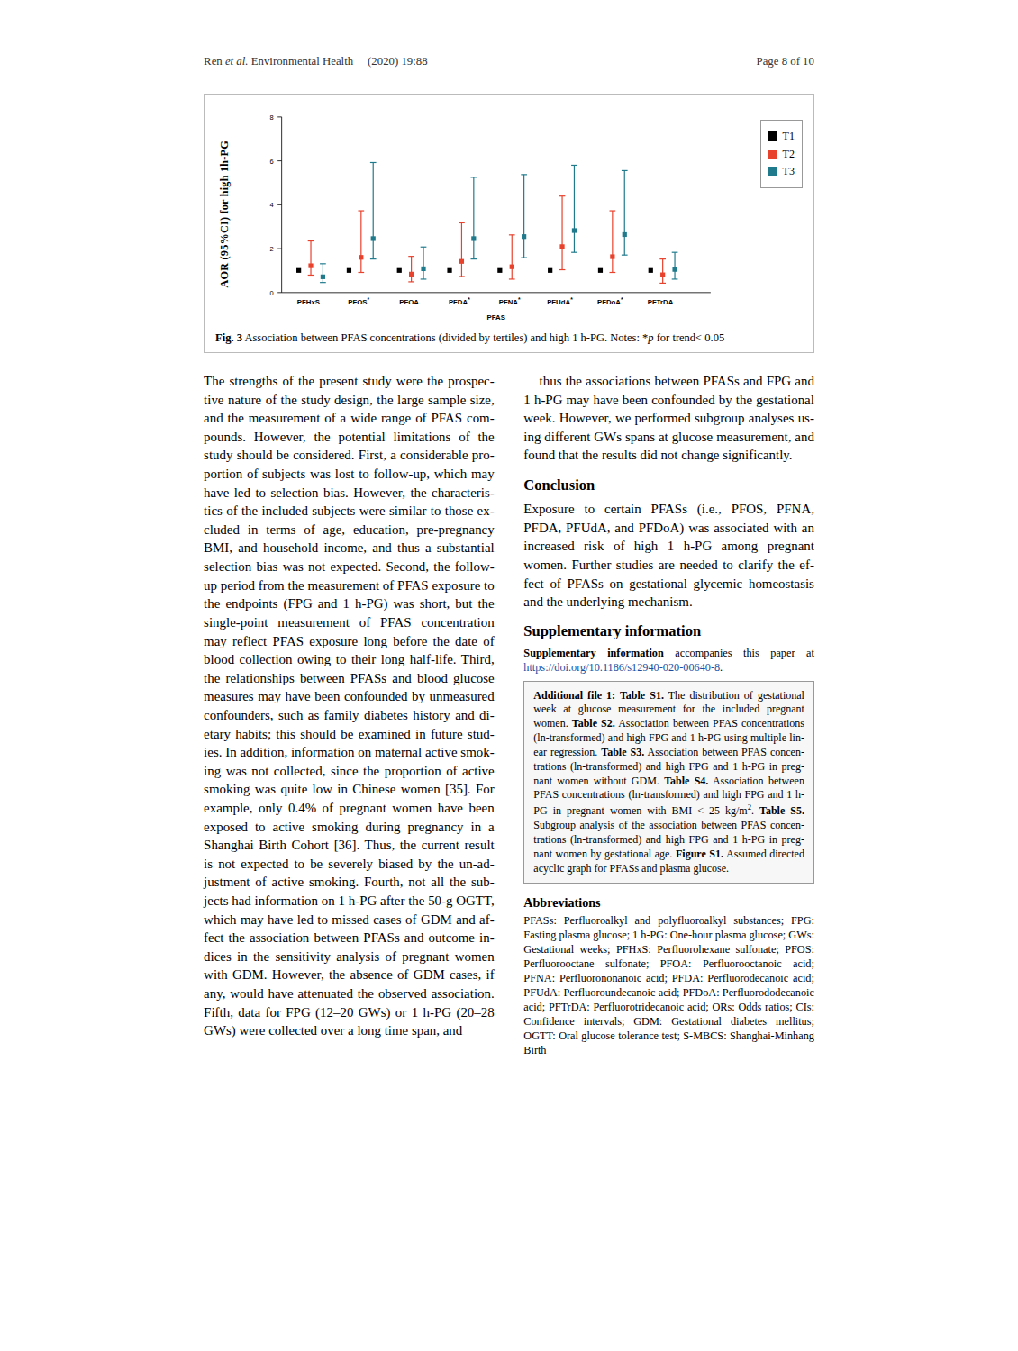Ren et al. Environmental Health (2020) 19:88
Page 8 of 10
AOR (95%CI) for high 1h-PG
0 2 4 6 8 PFHxS PFOS* PFOA PFDA* PFNA* PFUdA* PFDoA* PFTrDA PFAS
T1
T2
T3
Fig. 3 Association between PFAS concentrations (divided by tertiles) and high 1 h-PG. Notes: *p for trend< 0.05
The strengths of the present study were the prospective nature of the study design, the large sample size, and the measurement of a wide range of PFAS compounds. However, the potential limitations of the study should be considered. First, a considerable proportion of subjects was lost to follow-up, which may have led to selection bias. However, the characteristics of the included subjects were similar to those excluded in terms of age, education, pre-pregnancy BMI, and household income, and thus a substantial selection bias was not expected. Second, the follow-up period from the measurement of PFAS exposure to the endpoints (FPG and 1 h-PG) was short, but the single-point measurement of PFAS concentration may reflect PFAS exposure long before the date of blood collection owing to their long half-life. Third, the relationships between PFASs and blood glucose measures may have been confounded by unmeasured confounders, such as family diabetes history and dietary habits; this should be examined in future studies. In addition, information on maternal active smoking was not collected, since the proportion of active smoking was quite low in Chinese women [35]. For example, only 0.4% of pregnant women have been exposed to active smoking during pregnancy in a Shanghai Birth Cohort [36]. Thus, the current result is not expected to be severely biased by the un-adjustment of active smoking. Fourth, not all the subjects had information on 1 h-PG after the 50-g OGTT, which may have led to missed cases of GDM and affect the association between PFASs and outcome indices in the sensitivity analysis of pregnant women with GDM. However, the absence of GDM cases, if any, would have attenuated the observed association. Fifth, data for FPG (12–20 GWs) or 1 h-PG (20–28 GWs) were collected over a long time span, and
thus the associations between PFASs and FPG and 1 h-PG may have been confounded by the gestational week. However, we performed subgroup analyses using different GWs spans at glucose measurement, and found that the results did not change significantly.
Conclusion
Exposure to certain PFASs (i.e., PFOS, PFNA, PFDA, PFUdA, and PFDoA) was associated with an increased risk of high 1 h-PG among pregnant women. Further studies are needed to clarify the effect of PFASs on gestational glycemic homeostasis and the underlying mechanism.
Supplementary information
Supplementary information accompanies this paper at https://doi.org/10.1186/s12940-020-00640-8.
Additional file 1: Table S1. The distribution of gestational week at glucose measurement for the included pregnant women. Table S2. Association between PFAS concentrations (ln-transformed) and high FPG and 1 h-PG using multiple linear regression. Table S3. Association between PFAS concentrations (ln-transformed) and high FPG and 1 h-PG in pregnant women without GDM. Table S4. Association between PFAS concentrations (ln-transformed) and high FPG and 1 h-PG in pregnant women with BMI < 25 kg/m2. Table S5. Subgroup analysis of the association between PFAS concentrations (ln-transformed) and high FPG and 1 h-PG in pregnant women by gestational age. Figure S1. Assumed directed acyclic graph for PFASs and plasma glucose.
Abbreviations
PFASs: Perfluoroalkyl and polyfluoroalkyl substances; FPG: Fasting plasma glucose; 1 h-PG: One-hour plasma glucose; GWs: Gestational weeks; PFHxS: Perfluorohexane sulfonate; PFOS: Perfluorooctane sulfonate; PFOA: Perfluorooctanoic acid; PFNA: Perfluorononanoic acid; PFDA: Perfluorodecanoic acid; PFUdA: Perfluoroundecanoic acid; PFDoA: Perfluorododecanoic acid; PFTrDA: Perfluorotridecanoic acid; ORs: Odds ratios; CIs: Confidence intervals; GDM: Gestational diabetes mellitus; OGTT: Oral glucose tolerance test; S-MBCS: Shanghai-Minhang Birth